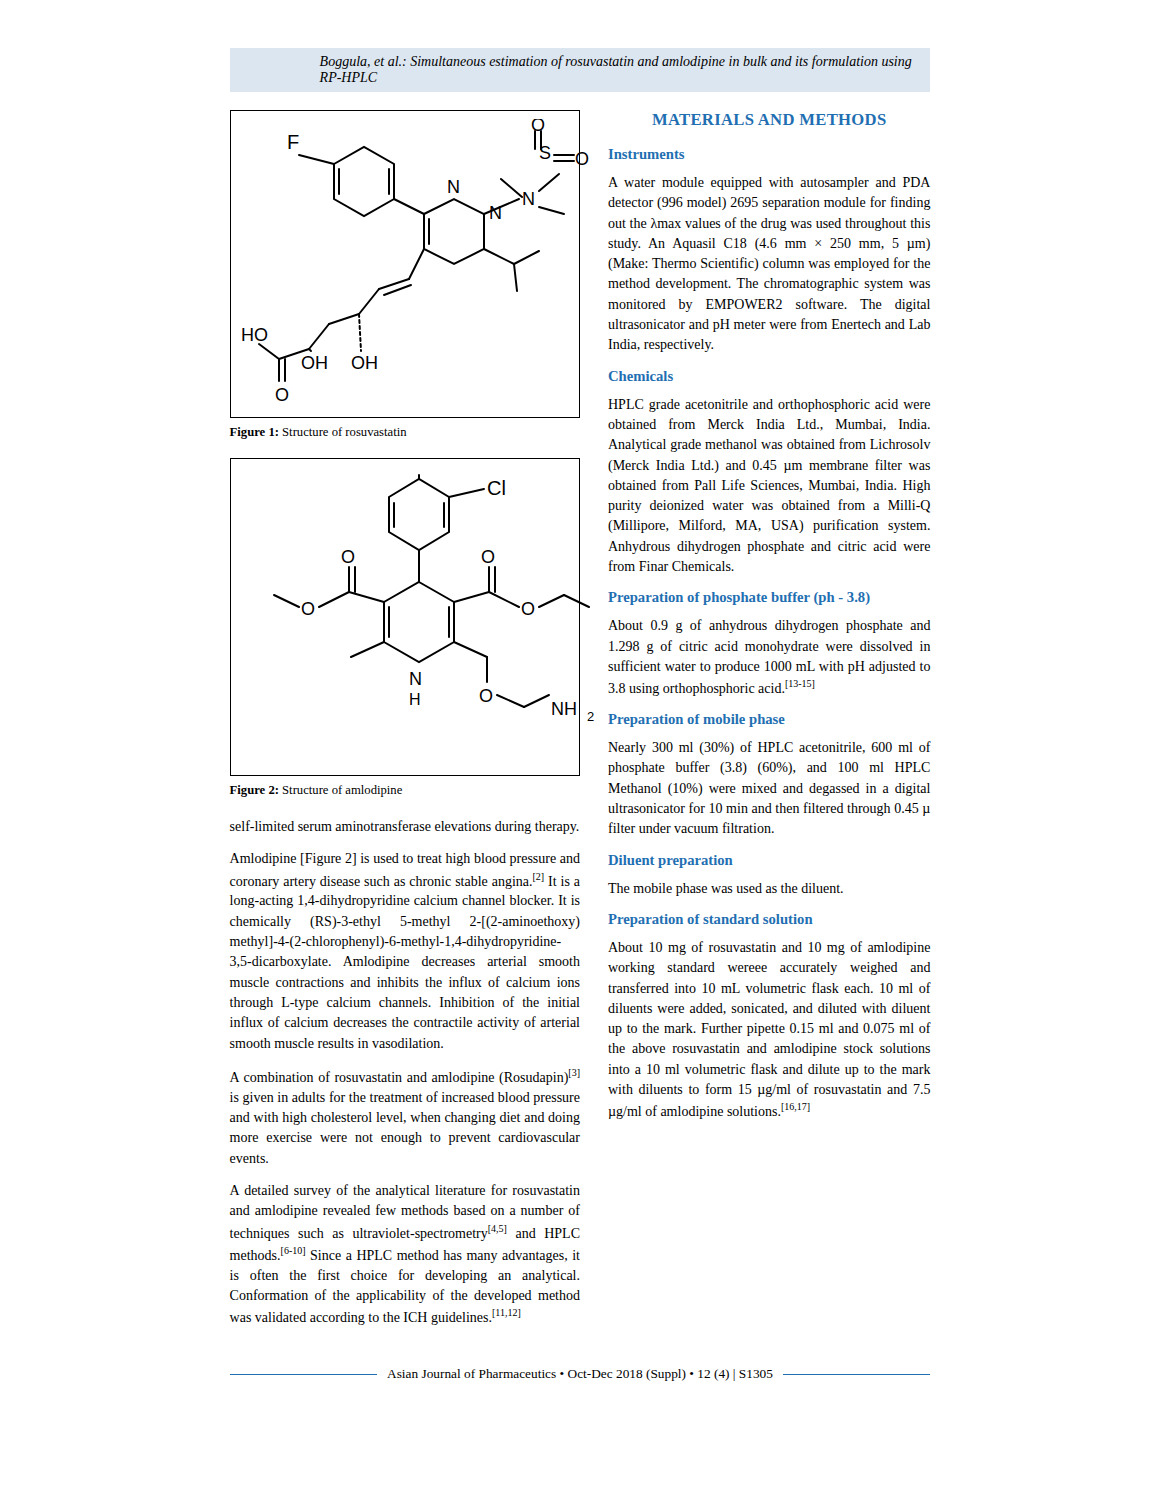Boggula, et al.: Simultaneous estimation of rosuvastatin and amlodipine in bulk and its formulation using RP-HPLC
F N N N S O O OH OH HO O
Figure 1: Structure of rosuvastatin
Cl N H O O O O O NH 2
Figure 2: Structure of amlodipine
self-limited serum aminotransferase elevations during therapy.
Amlodipine [Figure 2] is used to treat high blood pressure and coronary artery disease such as chronic stable angina.[2] It is a long-acting 1,4-dihydropyridine calcium channel blocker. It is chemically (RS)-3-ethyl 5-methyl 2-[(2-aminoethoxy) methyl]-4-(2-chlorophenyl)-6-methyl-1,4-dihydropyridine-3,5-dicarboxylate. Amlodipine decreases arterial smooth muscle contractions and inhibits the influx of calcium ions through L-type calcium channels. Inhibition of the initial influx of calcium decreases the contractile activity of arterial smooth muscle results in vasodilation.
A combination of rosuvastatin and amlodipine (Rosudapin)[3] is given in adults for the treatment of increased blood pressure and with high cholesterol level, when changing diet and doing more exercise were not enough to prevent cardiovascular events.
A detailed survey of the analytical literature for rosuvastatin and amlodipine revealed few methods based on a number of techniques such as ultraviolet-spectrometry[4,5] and HPLC methods.[6-10] Since a HPLC method has many advantages, it is often the first choice for developing an analytical. Conformation of the applicability of the developed method was validated according to the ICH guidelines.[11,12]
MATERIALS AND METHODS
Instruments
A water module equipped with autosampler and PDA detector (996 model) 2695 separation module for finding out the λmax values of the drug was used throughout this study. An Aquasil C18 (4.6 mm × 250 mm, 5 µm) (Make: Thermo Scientific) column was employed for the method development. The chromatographic system was monitored by EMPOWER2 software. The digital ultrasonicator and pH meter were from Enertech and Lab India, respectively.
Chemicals
HPLC grade acetonitrile and orthophosphoric acid were obtained from Merck India Ltd., Mumbai, India. Analytical grade methanol was obtained from Lichrosolv (Merck India Ltd.) and 0.45 µm membrane filter was obtained from Pall Life Sciences, Mumbai, India. High purity deionized water was obtained from a Milli-Q (Millipore, Milford, MA, USA) purification system. Anhydrous dihydrogen phosphate and citric acid were from Finar Chemicals.
Preparation of phosphate buffer (ph - 3.8)
About 0.9 g of anhydrous dihydrogen phosphate and 1.298 g of citric acid monohydrate were dissolved in sufficient water to produce 1000 mL with pH adjusted to 3.8 using orthophosphoric acid.[13-15]
Preparation of mobile phase
Nearly 300 ml (30%) of HPLC acetonitrile, 600 ml of phosphate buffer (3.8) (60%), and 100 ml HPLC Methanol (10%) were mixed and degassed in a digital ultrasonicator for 10 min and then filtered through 0.45 µ filter under vacuum filtration.
Diluent preparation
The mobile phase was used as the diluent.
Preparation of standard solution
About 10 mg of rosuvastatin and 10 mg of amlodipine working standard wereee accurately weighed and transferred into 10 mL volumetric flask each. 10 ml of diluents were added, sonicated, and diluted with diluent up to the mark. Further pipette 0.15 ml and 0.075 ml of the above rosuvastatin and amlodipine stock solutions into a 10 ml volumetric flask and dilute up to the mark with diluents to form 15 µg/ml of rosuvastatin and 7.5 µg/ml of amlodipine solutions.[16,17]
Asian Journal of Pharmaceutics • Oct-Dec 2018 (Suppl) • 12 (4) | S1305